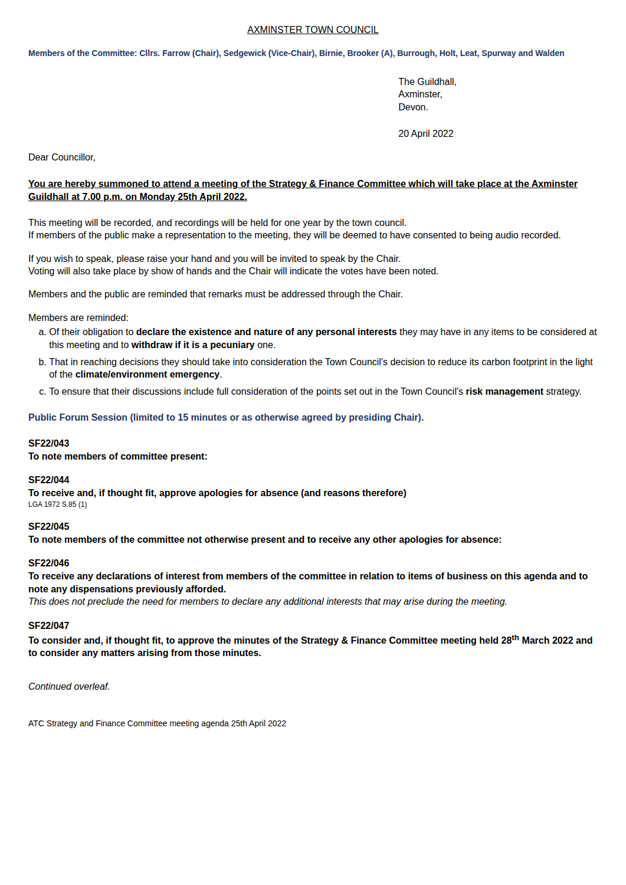AXMINSTER TOWN COUNCIL
Members of the Committee: Cllrs. Farrow (Chair), Sedgewick (Vice-Chair), Birnie, Brooker (A), Burrough, Holt, Leat, Spurway and Walden
The Guildhall,
Axminster,
Devon.
20 April 2022
Dear Councillor,
You are hereby summoned to attend a meeting of the Strategy & Finance Committee which will take place at the Axminster Guildhall at 7.00 p.m. on Monday 25th April 2022.
This meeting will be recorded, and recordings will be held for one year by the town council.
If members of the public make a representation to the meeting, they will be deemed to have consented to being audio recorded.
If you wish to speak, please raise your hand and you will be invited to speak by the Chair.
Voting will also take place by show of hands and the Chair will indicate the votes have been noted.
Members and the public are reminded that remarks must be addressed through the Chair.
Members are reminded:
Of their obligation to declare the existence and nature of any personal interests they may have in any items to be considered at this meeting and to withdraw if it is a pecuniary one.
That in reaching decisions they should take into consideration the Town Council's decision to reduce its carbon footprint in the light of the climate/environment emergency.
To ensure that their discussions include full consideration of the points set out in the Town Council's risk management strategy.
Public Forum Session (limited to 15 minutes or as otherwise agreed by presiding Chair).
SF22/043
To note members of committee present:
SF22/044
To receive and, if thought fit, approve apologies for absence (and reasons therefore)
LGA 1972 S.85 (1)
SF22/045
To note members of the committee not otherwise present and to receive any other apologies for absence:
SF22/046
To receive any declarations of interest from members of the committee in relation to items of business on this agenda and to note any dispensations previously afforded.
This does not preclude the need for members to declare any additional interests that may arise during the meeting.
SF22/047
To consider and, if thought fit, to approve the minutes of the Strategy & Finance Committee meeting held 28th March 2022 and to consider any matters arising from those minutes.
Continued overleaf.
ATC Strategy and Finance Committee meeting agenda 25th April 2022